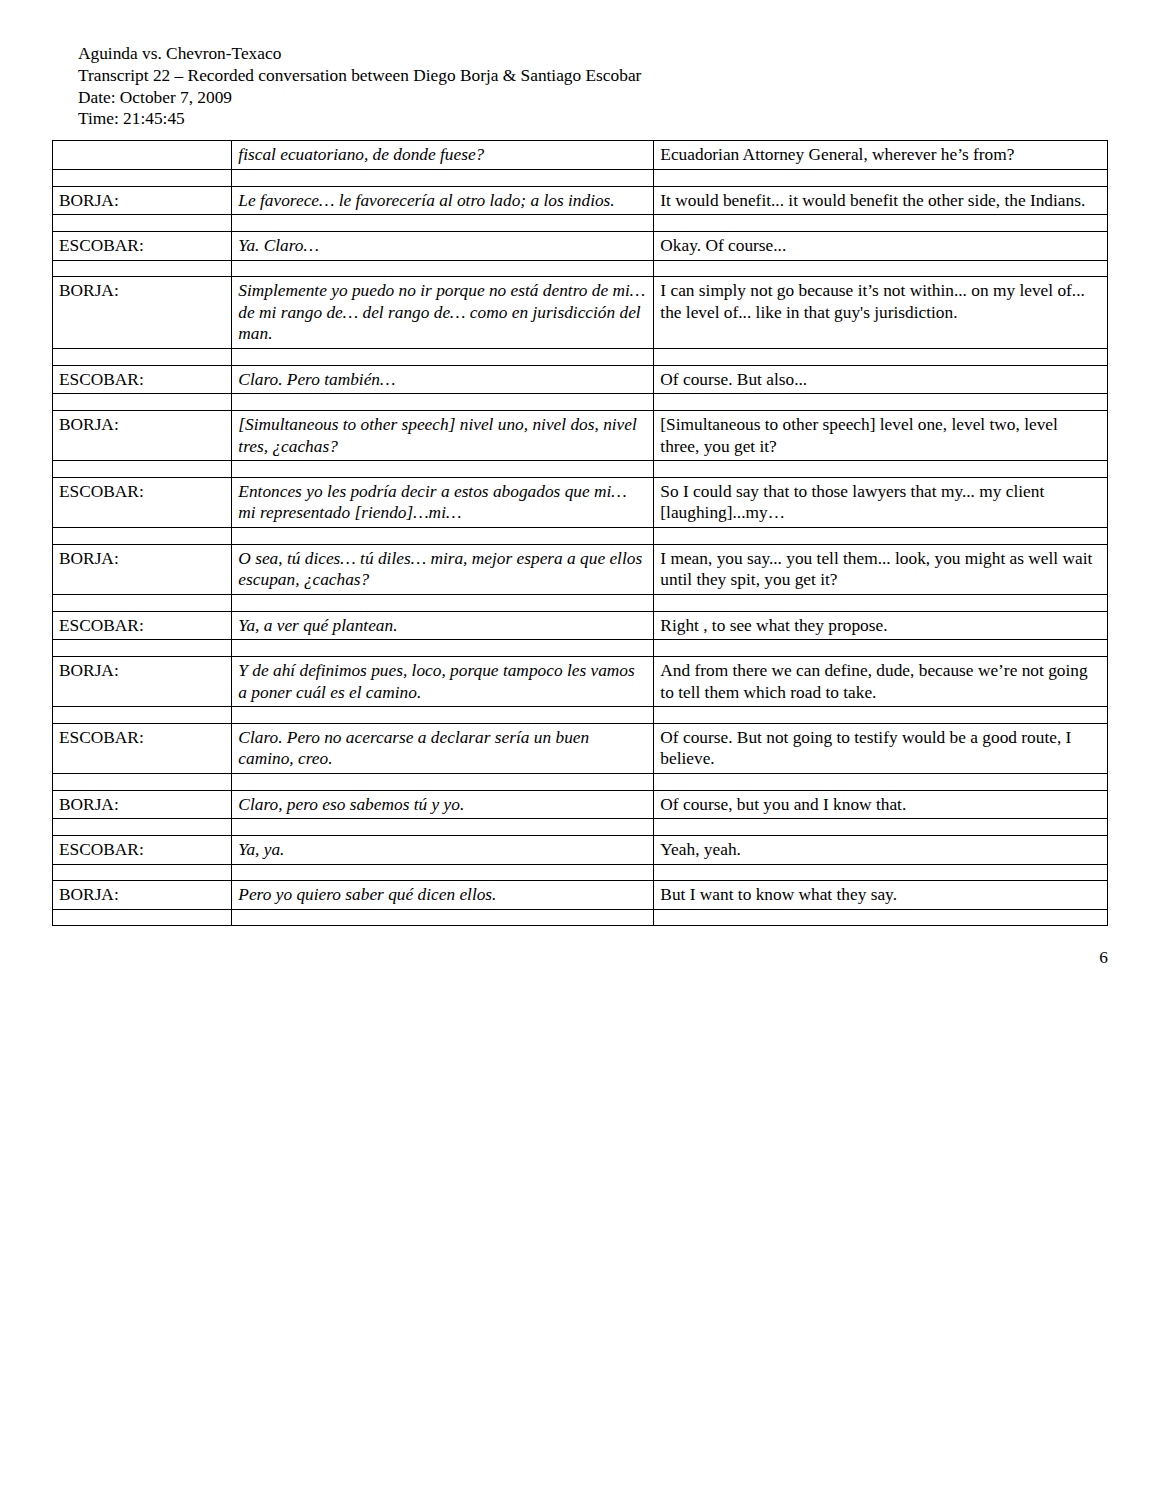Aguinda vs. Chevron-Texaco
Transcript 22 – Recorded conversation between Diego Borja & Santiago Escobar
Date: October 7, 2009
Time: 21:45:45
| | fiscal ecuatoriano, de donde fuese? | Ecuadorian Attorney General, wherever he’s from? |
| BORJA: | Le favorece… le favorecería al otro lado; a los indios. | It would benefit... it would benefit the other side, the Indians. |
| ESCOBAR: | Ya. Claro… | Okay. Of course... |
| BORJA: | Simplemente yo puedo no ir porque no está dentro de mi… de mi rango de… del rango de… como en jurisdicción del man. | I can simply not go because it’s not within... on my level of... the level of... like in that guy's jurisdiction. |
| ESCOBAR: | Claro. Pero también… | Of course. But also... |
| BORJA: | [Simultaneous to other speech] nivel uno, nivel dos, nivel tres, ¿cachas? | [Simultaneous to other speech] level one, level two, level three, you get it? |
| ESCOBAR: | Entonces yo les podría decir a estos abogados que mi… mi representado [riendo]…mi… | So I could say that to those lawyers that my... my client [laughing]...my… |
| BORJA: | O sea, tú dices… tú diles… mira, mejor espera a que ellos escupan, ¿cachas? | I mean, you say... you tell them... look, you might as well wait until they spit, you get it? |
| ESCOBAR: | Ya, a ver qué plantean. | Right , to see what they propose. |
| BORJA: | Y de ahí definimos pues, loco, porque tampoco les vamos a poner cuál es el camino. | And from there we can define, dude, because we’re not going to tell them which road to take. |
| ESCOBAR: | Claro. Pero no acercarse a declarar sería un buen camino, creo. | Of course. But not going to testify would be a good route, I believe. |
| BORJA: | Claro, pero eso sabemos tú y yo. | Of course, but you and I know that. |
| ESCOBAR: | Ya, ya. | Yeah, yeah. |
| BORJA: | Pero yo quiero saber qué dicen ellos. | But I want to know what they say. |
6